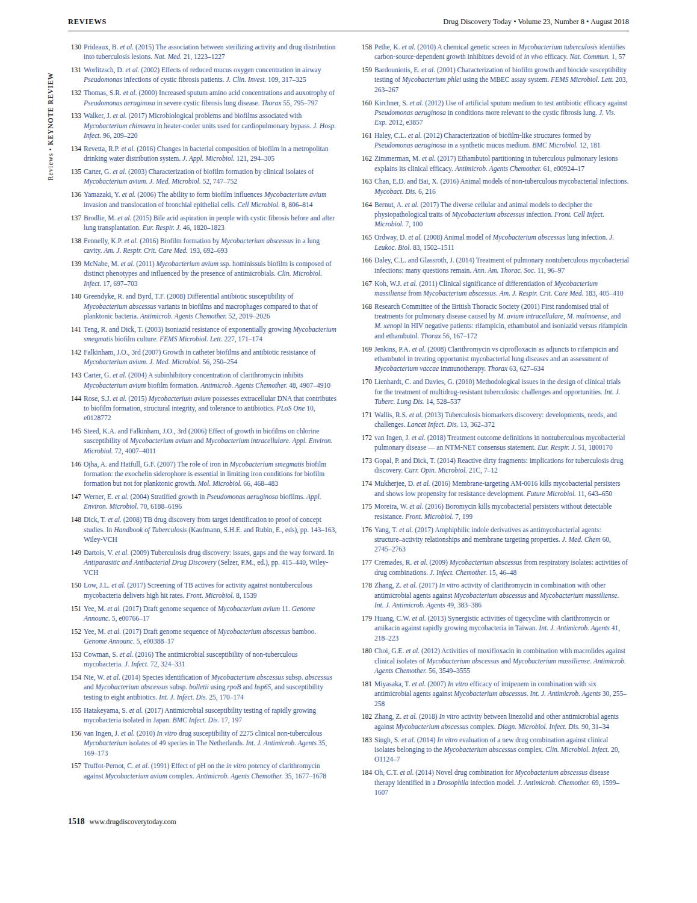Reviews • KEYNOTE REVIEW
Reviews Drug Discovery Today • Volume 23, Number 8 • August 2018
130 Prideaux, B. et al. (2015) The association between sterilizing activity and drug distribution into tuberculosis lesions. Nat. Med. 21, 1223–1227
131 Worlitzsch, D. et al. (2002) Effects of reduced mucus oxygen concentration in airway Pseudomonas infections of cystic fibrosis patients. J. Clin. Invest. 109, 317–325
132 Thomas, S.R. et al. (2000) Increased sputum amino acid concentrations and auxotrophy of Pseudomonas aeruginosa in severe cystic fibrosis lung disease. Thorax 55, 795–797
133 Walker, J. et al. (2017) Microbiological problems and biofilms associated with Mycobacterium chimaera in heater-cooler units used for cardiopulmonary bypass. J. Hosp. Infect. 96, 209–220
134 Revetta, R.P. et al. (2016) Changes in bacterial composition of biofilm in a metropolitan drinking water distribution system. J. Appl. Microbiol. 121, 294–305
135 Carter, G. et al. (2003) Characterization of biofilm formation by clinical isolates of Mycobacterium avium. J. Med. Microbiol. 52, 747–752
136 Yamazaki, Y. et al. (2006) The ability to form biofilm influences Mycobacterium avium invasion and translocation of bronchial epithelial cells. Cell Microbiol. 8, 806–814
137 Brodlie, M. et al. (2015) Bile acid aspiration in people with cystic fibrosis before and after lung transplantation. Eur. Respir. J. 46, 1820–1823
138 Fennelly, K.P. et al. (2016) Biofilm formation by Mycobacterium abscessus in a lung cavity. Am. J. Respir. Crit. Care Med. 193, 692–693
139 McNabe, M. et al. (2011) Mycobacterium avium ssp. hominissuis biofilm is composed of distinct phenotypes and influenced by the presence of antimicrobials. Clin. Microbiol. Infect. 17, 697–703
140 Greendyke, R. and Byrd, T.F. (2008) Differential antibiotic susceptibility of Mycobacterium abscessus variants in biofilms and macrophages compared to that of planktonic bacteria. Antimicrob. Agents Chemother. 52, 2019–2026
141 Teng, R. and Dick, T. (2003) Isoniazid resistance of exponentially growing Mycobacterium smegmatis biofilm culture. FEMS Microbiol. Lett. 227, 171–174
142 Falkinham, J.O., 3rd (2007) Growth in catheter biofilms and antibiotic resistance of Mycobacterium avium. J. Med. Microbiol. 56, 250–254
143 Carter, G. et al. (2004) A subinhibitory concentration of clarithromycin inhibits Mycobacterium avium biofilm formation. Antimicrob. Agents Chemother. 48, 4907–4910
144 Rose, S.J. et al. (2015) Mycobacterium avium possesses extracellular DNA that contributes to biofilm formation, structural integrity, and tolerance to antibiotics. PLoS One 10, e0128772
145 Steed, K.A. and Falkinham, J.O., 3rd (2006) Effect of growth in biofilms on chlorine susceptibility of Mycobacterium avium and Mycobacterium intracellulare. Appl. Environ. Microbiol. 72, 4007–4011
146 Ojha, A. and Hatfull, G.F. (2007) The role of iron in Mycobacterium smegmatis biofilm formation: the exochelin siderophore is essential in limiting iron conditions for biofilm formation but not for planktonic growth. Mol. Microbiol. 66, 468–483
147 Werner, E. et al. (2004) Stratified growth in Pseudomonas aeruginosa biofilms. Appl. Environ. Microbiol. 70, 6188–6196
148 Dick, T. et al. (2008) TB drug discovery from target identification to proof of concept studies. In Handbook of Tuberculosis (Kaufmann, S.H.E. and Rubin, E., eds), pp. 143–163, Wiley-VCH
149 Dartois, V. et al. (2009) Tuberculosis drug discovery: issues, gaps and the way forward. In Antiparasitic and Antibacterial Drug Discovery (Selzer, P.M., ed.), pp. 415–440, Wiley-VCH
150 Low, J.L. et al. (2017) Screening of TB actives for activity against nontuberculous mycobacteria delivers high hit rates. Front. Microbiol. 8, 1539
151 Yee, M. et al. (2017) Draft genome sequence of Mycobacterium avium 11. Genome Announc. 5, e00766–17
152 Yee, M. et al. (2017) Draft genome sequence of Mycobacterium abscessus bamboo. Genome Announc. 5, e00388–17
153 Cowman, S. et al. (2016) The antimicrobial susceptibility of non-tuberculous mycobacteria. J. Infect. 72, 324–331
154 Nie, W. et al. (2014) Species identification of Mycobacterium abscessus subsp. abscessus and Mycobacterium abscessus subsp. bolletii using rpoB and hsp65, and susceptibility testing to eight antibiotics. Int. J. Infect. Dis. 25, 170–174
155 Hatakeyama, S. et al. (2017) Antimicrobial susceptibility testing of rapidly growing mycobacteria isolated in Japan. BMC Infect. Dis. 17, 197
156 van Ingen, J. et al. (2010) In vitro drug susceptibility of 2275 clinical non-tuberculous Mycobacterium isolates of 49 species in The Netherlands. Int. J. Antimicrob. Agents 35, 169–173
157 Truffot-Pernot, C. et al. (1991) Effect of pH on the in vitro potency of clarithromycin against Mycobacterium avium complex. Antimicrob. Agents Chemother. 35, 1677–1678
158 Pethe, K. et al. (2010) A chemical genetic screen in Mycobacterium tuberculosis identifies carbon-source-dependent growth inhibitors devoid of in vivo efficacy. Nat. Commun. 1, 57
159 Bardouniotis, E. et al. (2001) Characterization of biofilm growth and biocide susceptibility testing of Mycobacterium phlei using the MBEC assay system. FEMS Microbiol. Lett. 203, 263–267
160 Kirchner, S. et al. (2012) Use of artificial sputum medium to test antibiotic efficacy against Pseudomonas aeruginosa in conditions more relevant to the cystic fibrosis lung. J. Vis. Exp. 2012, e3857
161 Haley, C.L. et al. (2012) Characterization of biofilm-like structures formed by Pseudomonas aeruginosa in a synthetic mucus medium. BMC Microbiol. 12, 181
162 Zimmerman, M. et al. (2017) Ethambutol partitioning in tuberculous pulmonary lesions explains its clinical efficacy. Antimicrob. Agents Chemother. 61, e00924–17
163 Chan, E.D. and Bai, X. (2016) Animal models of non-tuberculous mycobacterial infections. Mycobact. Dis. 6, 216
164 Bernut, A. et al. (2017) The diverse cellular and animal models to decipher the physiopathological traits of Mycobacterium abscessus infection. Front. Cell Infect. Microbiol. 7, 100
165 Ordway, D. et al. (2008) Animal model of Mycobacterium abscessus lung infection. J. Leukoc. Biol. 83, 1502–1511
166 Daley, C.L. and Glassroth, J. (2014) Treatment of pulmonary nontuberculous mycobacterial infections: many questions remain. Ann. Am. Thorac. Soc. 11, 96–97
167 Koh, W.J. et al. (2011) Clinical significance of differentiation of Mycobacterium massiliense from Mycobacterium abscessus. Am. J. Respir. Crit. Care Med. 183, 405–410
168 Research Committee of the British Thoracic Society (2001) First randomised trial of treatments for pulmonary disease caused by M. avium intracellulare, M. malmoense, and M. xenopi in HIV negative patients: rifampicin, ethambutol and isoniazid versus rifampicin and ethambutol. Thorax 56, 167–172
169 Jenkins, P.A. et al. (2008) Clarithromycin vs ciprofloxacin as adjuncts to rifampicin and ethambutol in treating opportunist mycobacterial lung diseases and an assessment of Mycobacterium vaccae immunotherapy. Thorax 63, 627–634
170 Lienhardt, C. and Davies, G. (2010) Methodological issues in the design of clinical trials for the treatment of multidrug-resistant tuberculosis: challenges and opportunities. Int. J. Tuberc. Lung Dis. 14, 528–537
171 Wallis, R.S. et al. (2013) Tuberculosis biomarkers discovery: developments, needs, and challenges. Lancet Infect. Dis. 13, 362–372
172 van Ingen, J. et al. (2018) Treatment outcome definitions in nontuberculous mycobacterial pulmonary disease — an NTM-NET consensus statement. Eur. Respir. J. 51, 1800170
173 Gopal, P. and Dick, T. (2014) Reactive dirty fragments: implications for tuberculosis drug discovery. Curr. Opin. Microbiol. 21C, 7–12
174 Mukherjee, D. et al. (2016) Membrane-targeting AM-0016 kills mycobacterial persisters and shows low propensity for resistance development. Future Microbiol. 11, 643–650
175 Moreira, W. et al. (2016) Boromycin kills mycobacterial persisters without detectable resistance. Front. Microbiol. 7, 199
176 Yang, T. et al. (2017) Amphiphilic indole derivatives as antimycobacterial agents: structure–activity relationships and membrane targeting properties. J. Med. Chem 60, 2745–2763
177 Cremades, R. et al. (2009) Mycobacterium abscessus from respiratory isolates: activities of drug combinations. J. Infect. Chemother. 15, 46–48
178 Zhang, Z. et al. (2017) In vitro activity of clarithromycin in combination with other antimicrobial agents against Mycobacterium abscessus and Mycobacterium massiliense. Int. J. Antimicrob. Agents 49, 383–386
179 Huang, C.W. et al. (2013) Synergistic activities of tigecycline with clarithromycin or amikacin against rapidly growing mycobacteria in Taiwan. Int. J. Antimicrob. Agents 41, 218–223
180 Choi, G.E. et al. (2012) Activities of moxifloxacin in combination with macrolides against clinical isolates of Mycobacterium abscessus and Mycobacterium massiliense. Antimicrob. Agents Chemother. 56, 3549–3555
181 Miyasaka, T. et al. (2007) In vitro efficacy of imipenem in combination with six antimicrobial agents against Mycobacterium abscessus. Int. J. Antimicrob. Agents 30, 255–258
182 Zhang, Z. et al. (2018) In vitro activity between linezolid and other antimicrobial agents against Mycobacterium abscessus complex. Diagn. Microbiol. Infect. Dis. 90, 31–34
183 Singh, S. et al. (2014) In vitro evaluation of a new drug combination against clinical isolates belonging to the Mycobacterium abscessus complex. Clin. Microbiol. Infect. 20, O1124–7
184 Oh, C.T. et al. (2014) Novel drug combination for Mycobacterium abscessus disease therapy identified in a Drosophila infection model. J. Antimicrob. Chemother. 69, 1599–1607
1518 www.drugdiscoverytoday.com